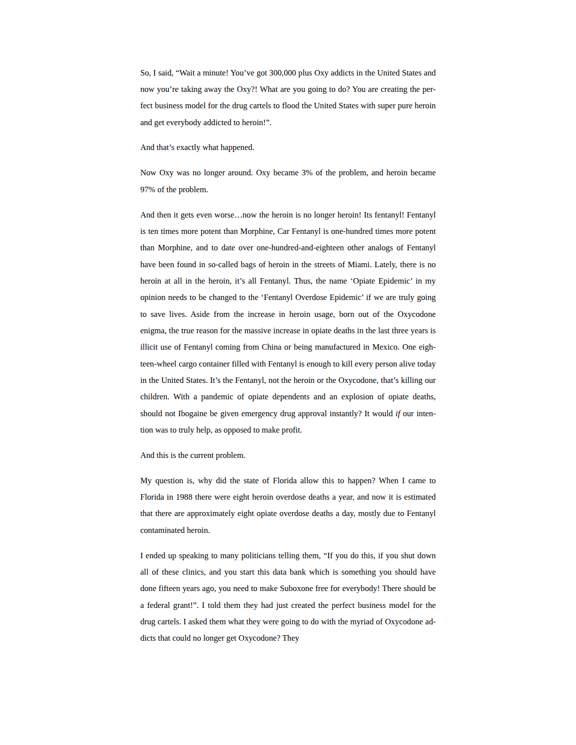So, I said, “Wait a minute! You’ve got 300,000 plus Oxy addicts in the United States and now you’re taking away the Oxy?! What are you going to do? You are creating the perfect business model for the drug cartels to flood the United States with super pure heroin and get everybody addicted to heroin!”.
And that’s exactly what happened.
Now Oxy was no longer around. Oxy became 3% of the problem, and heroin became 97% of the problem.
And then it gets even worse…now the heroin is no longer heroin! Its fentanyl! Fentanyl is ten times more potent than Morphine, Car Fentanyl is one-hundred times more potent than Morphine, and to date over one-hundred-and-eighteen other analogs of Fentanyl have been found in so-called bags of heroin in the streets of Miami. Lately, there is no heroin at all in the heroin, it’s all Fentanyl. Thus, the name ‘Opiate Epidemic’ in my opinion needs to be changed to the ‘Fentanyl Overdose Epidemic’ if we are truly going to save lives. Aside from the increase in heroin usage, born out of the Oxycodone enigma, the true reason for the massive increase in opiate deaths in the last three years is illicit use of Fentanyl coming from China or being manufactured in Mexico. One eighteen-wheel cargo container filled with Fentanyl is enough to kill every person alive today in the United States. It’s the Fentanyl, not the heroin or the Oxycodone, that’s killing our children. With a pandemic of opiate dependents and an explosion of opiate deaths, should not Ibogaine be given emergency drug approval instantly? It would if our intention was to truly help, as opposed to make profit.
And this is the current problem.
My question is, why did the state of Florida allow this to happen? When I came to Florida in 1988 there were eight heroin overdose deaths a year, and now it is estimated that there are approximately eight opiate overdose deaths a day, mostly due to Fentanyl contaminated heroin.
I ended up speaking to many politicians telling them, “If you do this, if you shut down all of these clinics, and you start this data bank which is something you should have done fifteen years ago, you need to make Suboxone free for everybody! There should be a federal grant!”. I told them they had just created the perfect business model for the drug cartels. I asked them what they were going to do with the myriad of Oxycodone addicts that could no longer get Oxycodone? They